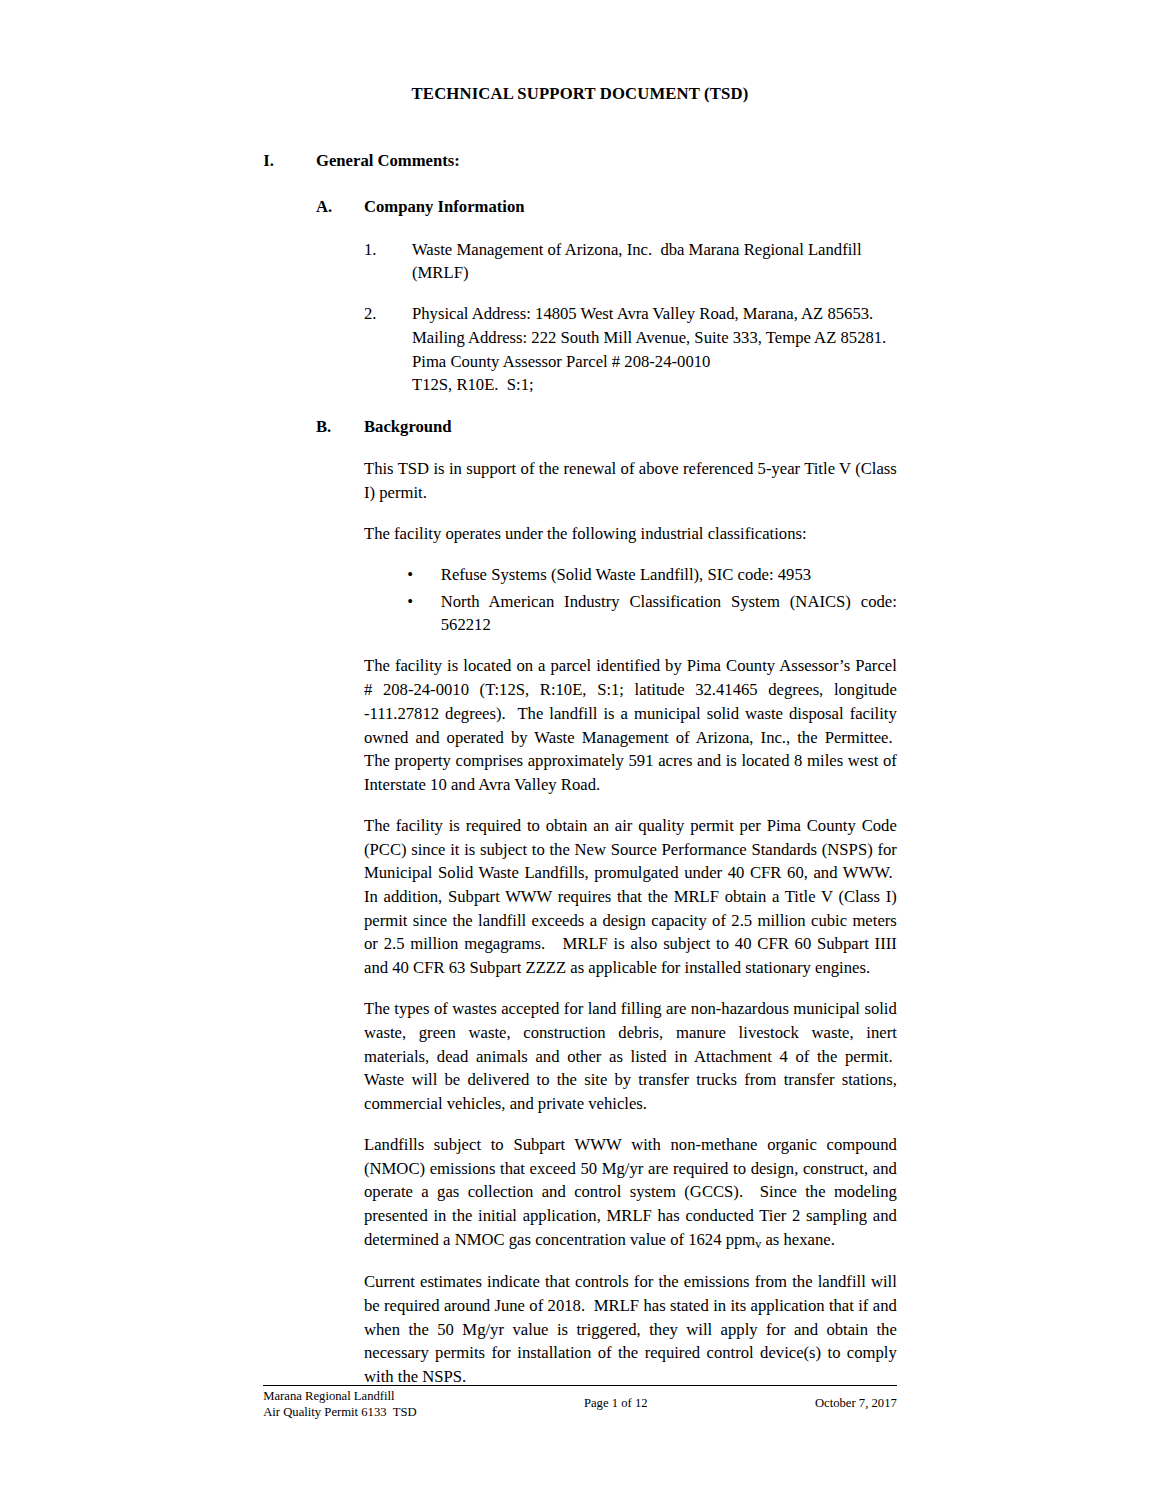TECHNICAL SUPPORT DOCUMENT (TSD)
I. General Comments:
A. Company Information
1.
Waste Management of Arizona, Inc. dba Marana Regional Landfill (MRLF)
2.
Physical Address: 14805 West Avra Valley Road, Marana, AZ 85653.
Mailing Address: 222 South Mill Avenue, Suite 333, Tempe AZ 85281.
Pima County Assessor Parcel # 208-24-0010
T12S, R10E. S:1;
B. Background
This TSD is in support of the renewal of above referenced 5-year Title V (Class I) permit.
The facility operates under the following industrial classifications:
Refuse Systems (Solid Waste Landfill), SIC code: 4953
North American Industry Classification System (NAICS) code: 562212
The facility is located on a parcel identified by Pima County Assessor’s Parcel # 208-24-0010 (T:12S, R:10E, S:1; latitude 32.41465 degrees, longitude -111.27812 degrees). The landfill is a municipal solid waste disposal facility owned and operated by Waste Management of Arizona, Inc., the Permittee. The property comprises approximately 591 acres and is located 8 miles west of Interstate 10 and Avra Valley Road.
The facility is required to obtain an air quality permit per Pima County Code (PCC) since it is subject to the New Source Performance Standards (NSPS) for Municipal Solid Waste Landfills, promulgated under 40 CFR 60, and WWW. In addition, Subpart WWW requires that the MRLF obtain a Title V (Class I) permit since the landfill exceeds a design capacity of 2.5 million cubic meters or 2.5 million megagrams. MRLF is also subject to 40 CFR 60 Subpart IIII and 40 CFR 63 Subpart ZZZZ as applicable for installed stationary engines.
The types of wastes accepted for land filling are non-hazardous municipal solid waste, green waste, construction debris, manure livestock waste, inert materials, dead animals and other as listed in Attachment 4 of the permit. Waste will be delivered to the site by transfer trucks from transfer stations, commercial vehicles, and private vehicles.
Landfills subject to Subpart WWW with non-methane organic compound (NMOC) emissions that exceed 50 Mg/yr are required to design, construct, and operate a gas collection and control system (GCCS). Since the modeling presented in the initial application, MRLF has conducted Tier 2 sampling and determined a NMOC gas concentration value of 1624 ppmv as hexane.
Current estimates indicate that controls for the emissions from the landfill will be required around June of 2018. MRLF has stated in its application that if and when the 50 Mg/yr value is triggered, they will apply for and obtain the necessary permits for installation of the required control device(s) to comply with the NSPS.
Marana Regional Landfill
Air Quality Permit 6133 TSD
Page 1 of 12
October 7, 2017